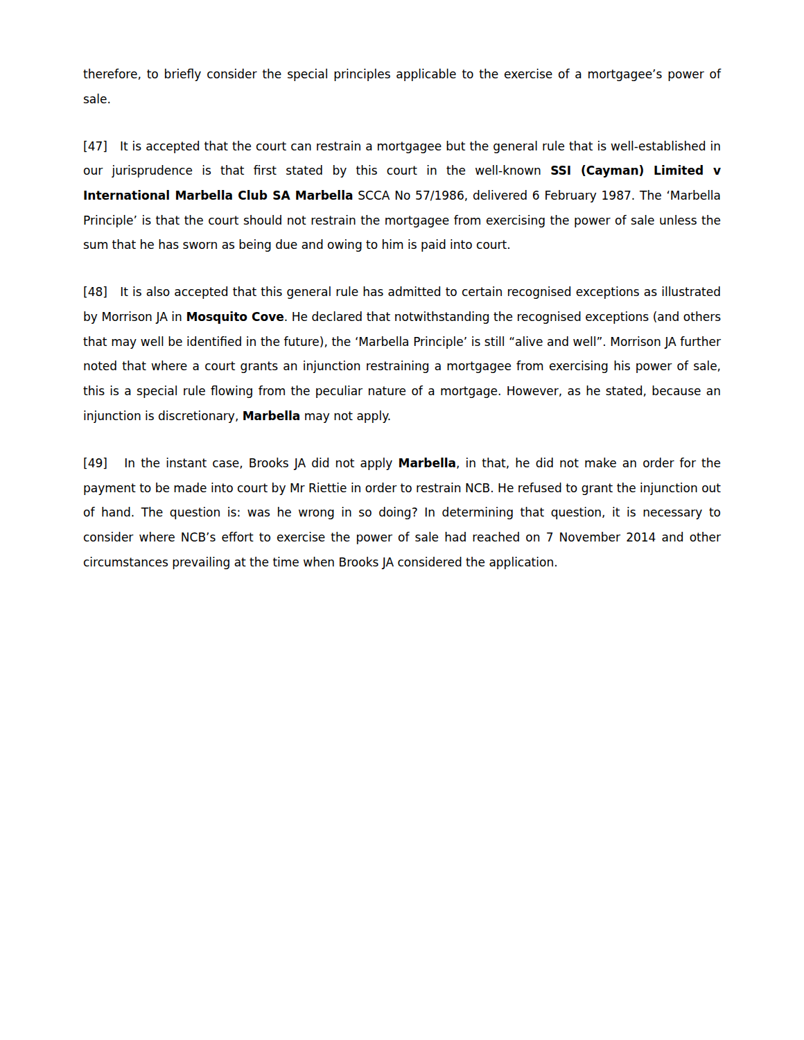therefore, to briefly consider the special principles applicable to the exercise of a mortgagee’s power of sale.
[47] It is accepted that the court can restrain a mortgagee but the general rule that is well-established in our jurisprudence is that first stated by this court in the well-known SSI (Cayman) Limited v International Marbella Club SA Marbella SCCA No 57/1986, delivered 6 February 1987. The ‘Marbella Principle’ is that the court should not restrain the mortgagee from exercising the power of sale unless the sum that he has sworn as being due and owing to him is paid into court.
[48] It is also accepted that this general rule has admitted to certain recognised exceptions as illustrated by Morrison JA in Mosquito Cove. He declared that notwithstanding the recognised exceptions (and others that may well be identified in the future), the ‘Marbella Principle’ is still “alive and well”. Morrison JA further noted that where a court grants an injunction restraining a mortgagee from exercising his power of sale, this is a special rule flowing from the peculiar nature of a mortgage. However, as he stated, because an injunction is discretionary, Marbella may not apply.
[49] In the instant case, Brooks JA did not apply Marbella, in that, he did not make an order for the payment to be made into court by Mr Riettie in order to restrain NCB. He refused to grant the injunction out of hand. The question is: was he wrong in so doing? In determining that question, it is necessary to consider where NCB’s effort to exercise the power of sale had reached on 7 November 2014 and other circumstances prevailing at the time when Brooks JA considered the application.